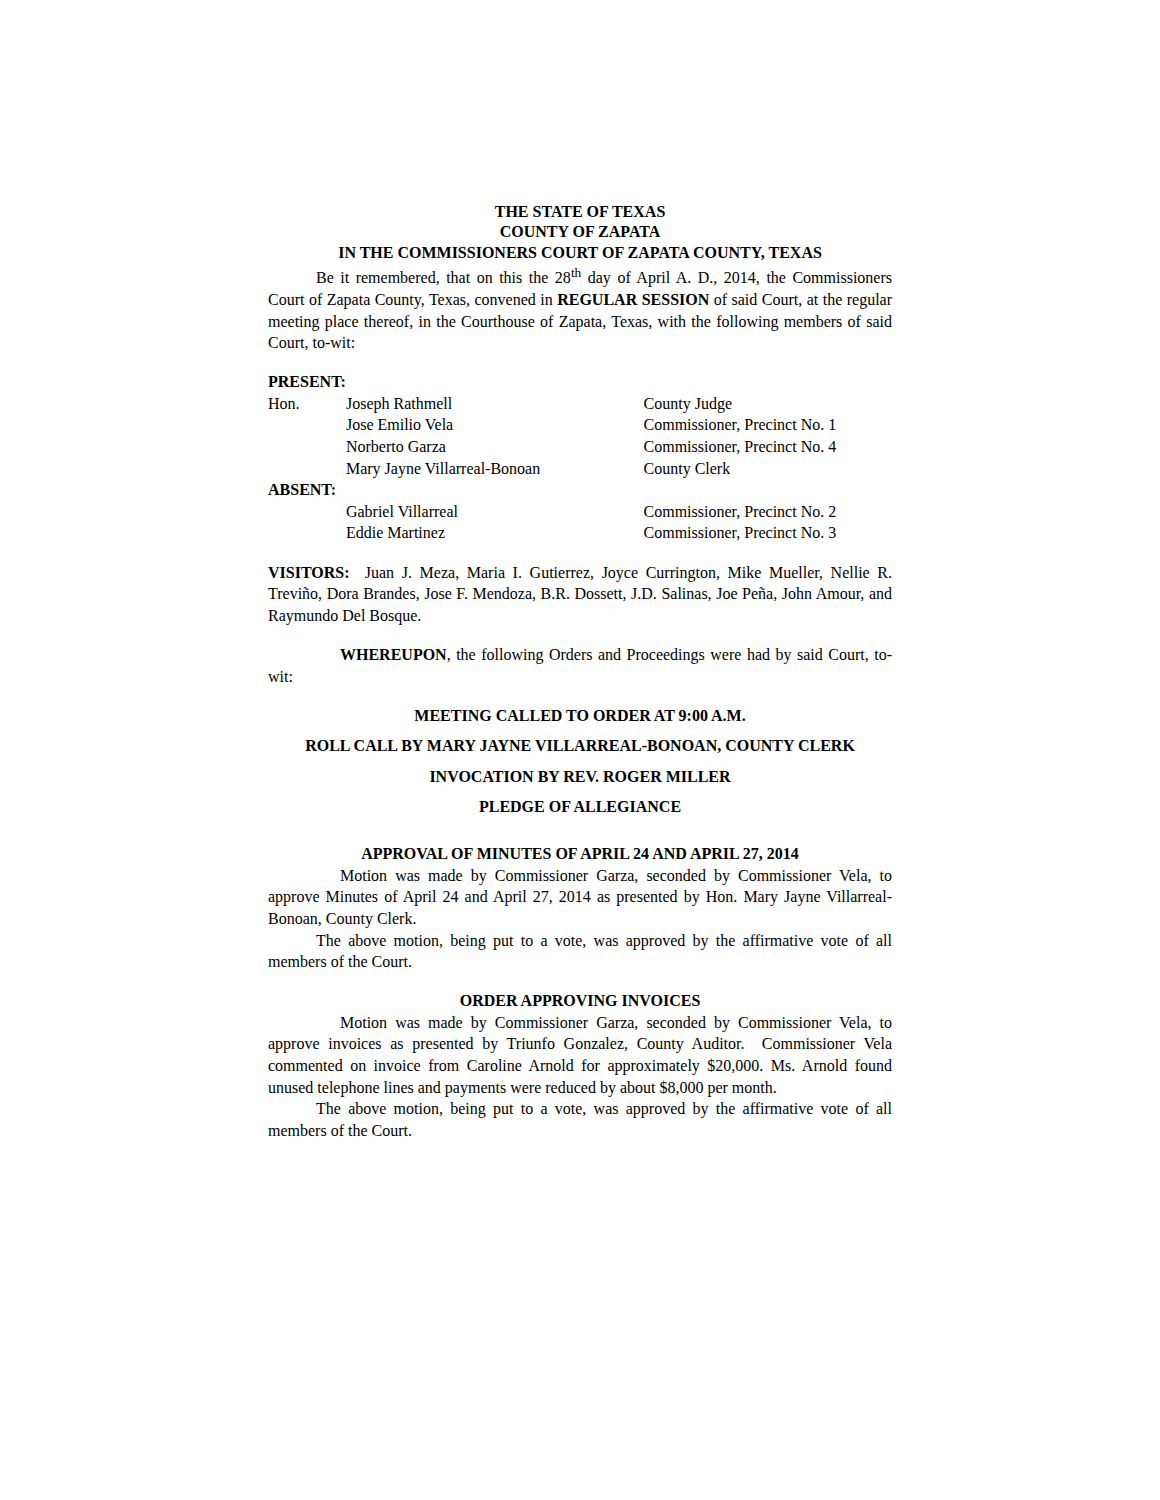THE STATE OF TEXAS COUNTY OF ZAPATA IN THE COMMISSIONERS COURT OF ZAPATA COUNTY, TEXAS
Be it remembered, that on this the 28th day of April A. D., 2014, the Commissioners Court of Zapata County, Texas, convened in REGULAR SESSION of said Court, at the regular meeting place thereof, in the Courthouse of Zapata, Texas, with the following members of said Court, to-wit:
| PRESENT: | | |
| Hon. | Joseph Rathmell | County Judge |
| | Jose Emilio Vela | Commissioner, Precinct No. 1 |
| | Norberto Garza | Commissioner, Precinct No. 4 |
| | Mary Jayne Villarreal-Bonoan | County Clerk |
| ABSENT: | | |
| | Gabriel Villarreal | Commissioner, Precinct No. 2 |
| | Eddie Martinez | Commissioner, Precinct No. 3 |
VISITORS: Juan J. Meza, Maria I. Gutierrez, Joyce Currington, Mike Mueller, Nellie R. Treviño, Dora Brandes, Jose F. Mendoza, B.R. Dossett, J.D. Salinas, Joe Peña, John Amour, and Raymundo Del Bosque.
WHEREUPON, the following Orders and Proceedings were had by said Court, to-wit:
MEETING CALLED TO ORDER AT 9:00 A.M.
ROLL CALL BY MARY JAYNE VILLARREAL-BONOAN, COUNTY CLERK
INVOCATION BY REV. ROGER MILLER
PLEDGE OF ALLEGIANCE
APPROVAL OF MINUTES OF APRIL 24 AND APRIL 27, 2014
Motion was made by Commissioner Garza, seconded by Commissioner Vela, to approve Minutes of April 24 and April 27, 2014 as presented by Hon. Mary Jayne Villarreal-Bonoan, County Clerk.
The above motion, being put to a vote, was approved by the affirmative vote of all members of the Court.
ORDER APPROVING INVOICES
Motion was made by Commissioner Garza, seconded by Commissioner Vela, to approve invoices as presented by Triunfo Gonzalez, County Auditor. Commissioner Vela commented on invoice from Caroline Arnold for approximately $20,000. Ms. Arnold found unused telephone lines and payments were reduced by about $8,000 per month.
The above motion, being put to a vote, was approved by the affirmative vote of all members of the Court.